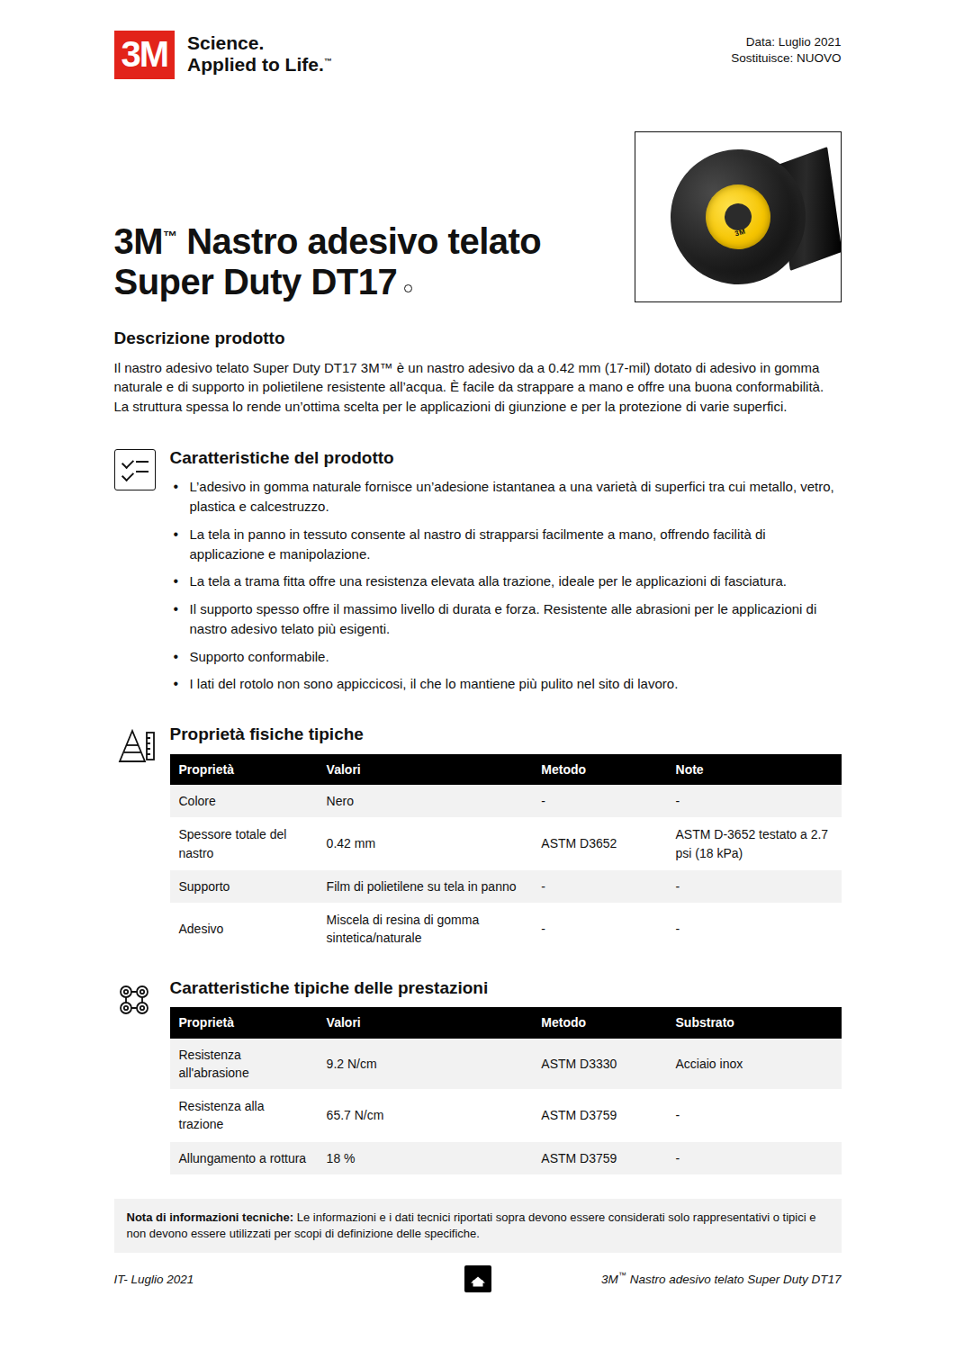3M
Science.
Applied to Life.™
Data: Luglio 2021
Sostituisce: NUOVO
3M™ Nastro adesivo telato
Super Duty DT17
3M
Descrizione prodotto
Il nastro adesivo telato Super Duty DT17 3M™ è un nastro adesivo da a 0.42 mm (17-mil) dotato di adesivo in gomma naturale e di supporto in polietilene resistente all’acqua. È facile da strappare a mano e offre una buona conformabilità. La struttura spessa lo rende un’ottima scelta per le applicazioni di giunzione e per la protezione di varie superfici.
Caratteristiche del prodotto
L’adesivo in gomma naturale fornisce un’adesione istantanea a una varietà di superfici tra cui metallo, vetro, plastica e calcestruzzo.
La tela in panno in tessuto consente al nastro di strapparsi facilmente a mano, offrendo facilità di applicazione e manipolazione.
La tela a trama fitta offre una resistenza elevata alla trazione, ideale per le applicazioni di fasciatura.
Il supporto spesso offre il massimo livello di durata e forza. Resistente alle abrasioni per le applicazioni di nastro adesivo telato più esigenti.
Supporto conformabile.
I lati del rotolo non sono appiccicosi, il che lo mantiene più pulito nel sito di lavoro.
Proprietà fisiche tipiche
| Proprietà | Valori | Metodo | Note |
| --- | --- | --- | --- |
| Colore | Nero | - | - |
| Spessore totale del nastro | 0.42 mm | ASTM D3652 | ASTM D-3652 testato a 2.7 psi (18 kPa) |
| Supporto | Film di polietilene su tela in panno | - | - |
| Adesivo | Miscela di resina di gomma sintetica/naturale | - | - |
Caratteristiche tipiche delle prestazioni
| Proprietà | Valori | Metodo | Substrato |
| --- | --- | --- | --- |
| Resistenza all'abrasione | 9.2 N/cm | ASTM D3330 | Acciaio inox |
| Resistenza alla trazione | 65.7 N/cm | ASTM D3759 | - |
| Allungamento a rottura | 18 % | ASTM D3759 | - |
Nota di informazioni tecniche: Le informazioni e i dati tecnici riportati sopra devono essere considerati solo rappresentativi o tipici e non devono essere utilizzati per scopi di definizione delle specifiche.
IT- Luglio 2021
3M™ Nastro adesivo telato Super Duty DT17